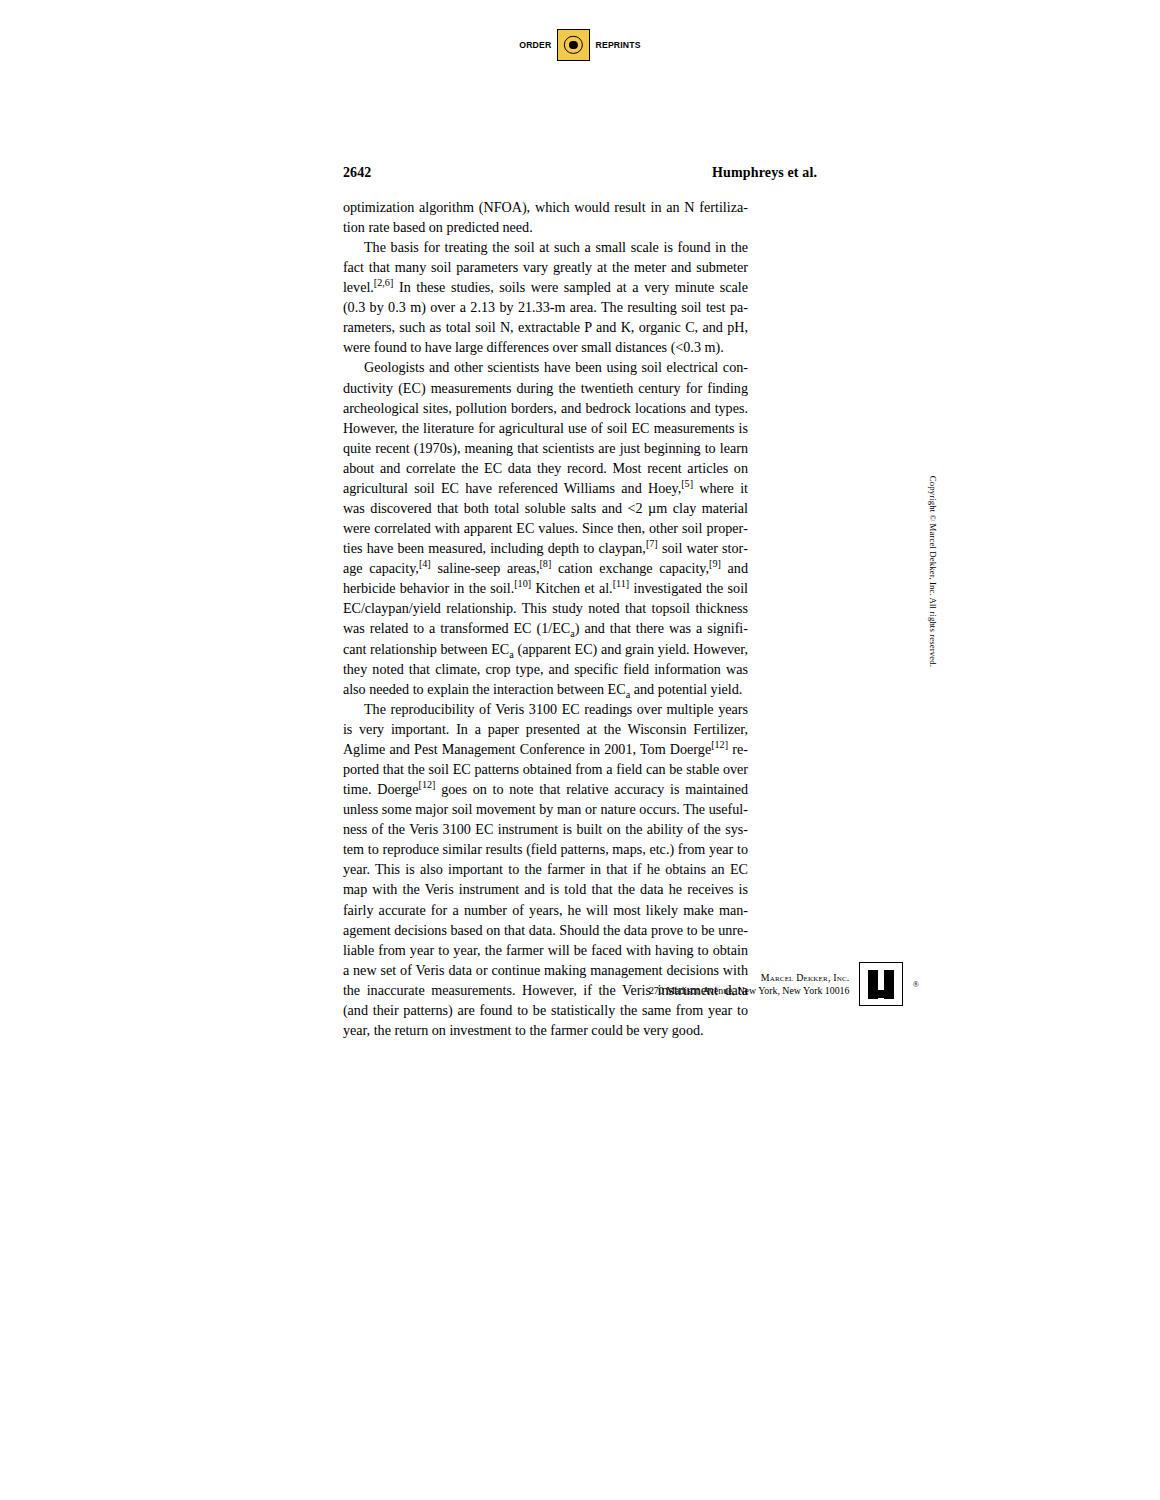ORDER REPRINTS
2642 Humphreys et al.
optimization algorithm (NFOA), which would result in an N fertilization rate based on predicted need.
The basis for treating the soil at such a small scale is found in the fact that many soil parameters vary greatly at the meter and submeter level.[2,6] In these studies, soils were sampled at a very minute scale (0.3 by 0.3 m) over a 2.13 by 21.33-m area. The resulting soil test parameters, such as total soil N, extractable P and K, organic C, and pH, were found to have large differences over small distances (<0.3 m).
Geologists and other scientists have been using soil electrical conductivity (EC) measurements during the twentieth century for finding archeological sites, pollution borders, and bedrock locations and types. However, the literature for agricultural use of soil EC measurements is quite recent (1970s), meaning that scientists are just beginning to learn about and correlate the EC data they record. Most recent articles on agricultural soil EC have referenced Williams and Hoey,[5] where it was discovered that both total soluble salts and <2 µm clay material were correlated with apparent EC values. Since then, other soil properties have been measured, including depth to claypan,[7] soil water storage capacity,[4] saline-seep areas,[8] cation exchange capacity,[9] and herbicide behavior in the soil.[10] Kitchen et al.[11] investigated the soil EC/claypan/yield relationship. This study noted that topsoil thickness was related to a transformed EC (1/ECa) and that there was a significant relationship between ECa (apparent EC) and grain yield. However, they noted that climate, crop type, and specific field information was also needed to explain the interaction between ECa and potential yield.
The reproducibility of Veris 3100 EC readings over multiple years is very important. In a paper presented at the Wisconsin Fertilizer, Aglime and Pest Management Conference in 2001, Tom Doerge[12] reported that the soil EC patterns obtained from a field can be stable over time. Doerge[12] goes on to note that relative accuracy is maintained unless some major soil movement by man or nature occurs. The usefulness of the Veris 3100 EC instrument is built on the ability of the system to reproduce similar results (field patterns, maps, etc.) from year to year. This is also important to the farmer in that if he obtains an EC map with the Veris instrument and is told that the data he receives is fairly accurate for a number of years, he will most likely make management decisions based on that data. Should the data prove to be unreliable from year to year, the farmer will be faced with having to obtain a new set of Veris data or continue making management decisions with the inaccurate measurements. However, if the Veris instrument data (and their patterns) are found to be statistically the same from year to year, the return on investment to the farmer could be very good.
Copyright © Marcel Dekker, Inc. All rights reserved.
Marcel Dekker, Inc.
270 Madison Avenue, New York, New York 10016
®